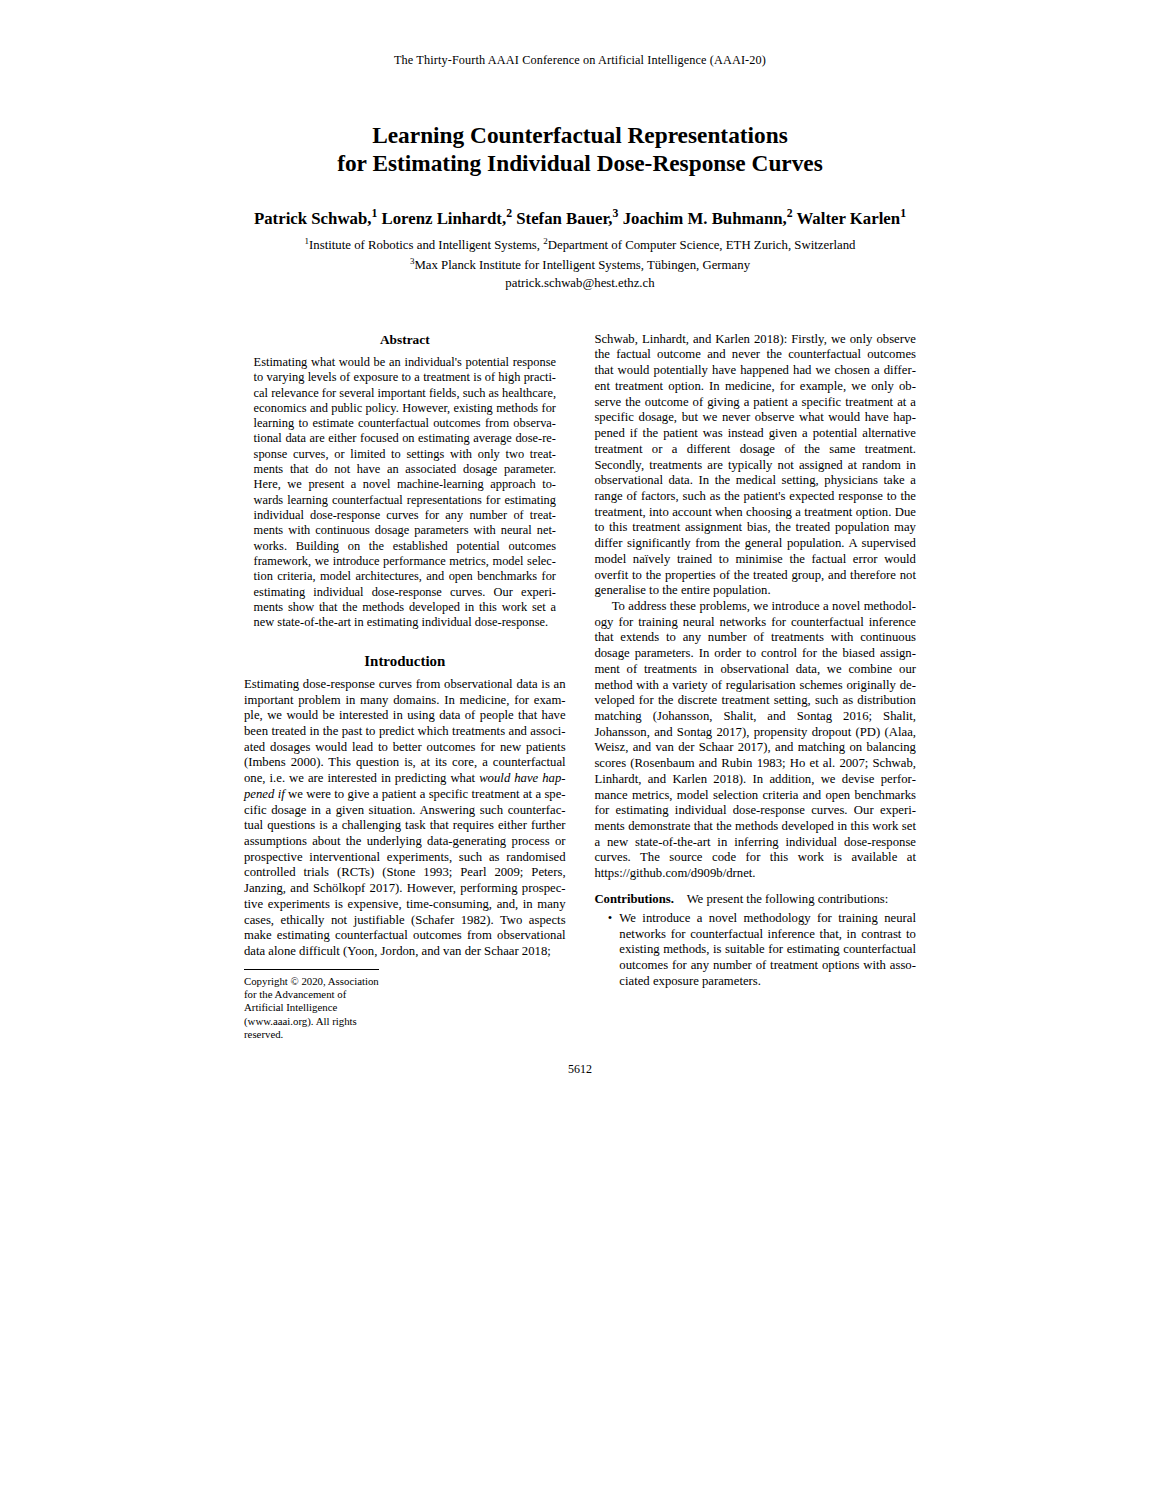The Thirty-Fourth AAAI Conference on Artificial Intelligence (AAAI-20)
Learning Counterfactual Representations
for Estimating Individual Dose-Response Curves
Patrick Schwab,1 Lorenz Linhardt,2 Stefan Bauer,3 Joachim M. Buhmann,2 Walter Karlen1
1Institute of Robotics and Intelligent Systems, 2Department of Computer Science, ETH Zurich, Switzerland
3Max Planck Institute for Intelligent Systems, Tübingen, Germany
patrick.schwab@hest.ethz.ch
Abstract
Estimating what would be an individual's potential response to varying levels of exposure to a treatment is of high practical relevance for several important fields, such as healthcare, economics and public policy. However, existing methods for learning to estimate counterfactual outcomes from observational data are either focused on estimating average dose-response curves, or limited to settings with only two treatments that do not have an associated dosage parameter. Here, we present a novel machine-learning approach towards learning counterfactual representations for estimating individual dose-response curves for any number of treatments with continuous dosage parameters with neural networks. Building on the established potential outcomes framework, we introduce performance metrics, model selection criteria, model architectures, and open benchmarks for estimating individual dose-response curves. Our experiments show that the methods developed in this work set a new state-of-the-art in estimating individual dose-response.
Introduction
Estimating dose-response curves from observational data is an important problem in many domains. In medicine, for example, we would be interested in using data of people that have been treated in the past to predict which treatments and associated dosages would lead to better outcomes for new patients (Imbens 2000). This question is, at its core, a counterfactual one, i.e. we are interested in predicting what would have happened if we were to give a patient a specific treatment at a specific dosage in a given situation. Answering such counterfactual questions is a challenging task that requires either further assumptions about the underlying data-generating process or prospective interventional experiments, such as randomised controlled trials (RCTs) (Stone 1993; Pearl 2009; Peters, Janzing, and Schölkopf 2017). However, performing prospective experiments is expensive, time-consuming, and, in many cases, ethically not justifiable (Schafer 1982). Two aspects make estimating counterfactual outcomes from observational data alone difficult (Yoon, Jordon, and van der Schaar 2018;
Copyright © 2020, Association for the Advancement of Artificial Intelligence (www.aaai.org). All rights reserved.
Schwab, Linhardt, and Karlen 2018): Firstly, we only observe the factual outcome and never the counterfactual outcomes that would potentially have happened had we chosen a different treatment option. In medicine, for example, we only observe the outcome of giving a patient a specific treatment at a specific dosage, but we never observe what would have happened if the patient was instead given a potential alternative treatment or a different dosage of the same treatment. Secondly, treatments are typically not assigned at random in observational data. In the medical setting, physicians take a range of factors, such as the patient's expected response to the treatment, into account when choosing a treatment option. Due to this treatment assignment bias, the treated population may differ significantly from the general population. A supervised model naïvely trained to minimise the factual error would overfit to the properties of the treated group, and therefore not generalise to the entire population.
To address these problems, we introduce a novel methodology for training neural networks for counterfactual inference that extends to any number of treatments with continuous dosage parameters. In order to control for the biased assignment of treatments in observational data, we combine our method with a variety of regularisation schemes originally developed for the discrete treatment setting, such as distribution matching (Johansson, Shalit, and Sontag 2016; Shalit, Johansson, and Sontag 2017), propensity dropout (PD) (Alaa, Weisz, and van der Schaar 2017), and matching on balancing scores (Rosenbaum and Rubin 1983; Ho et al. 2007; Schwab, Linhardt, and Karlen 2018). In addition, we devise performance metrics, model selection criteria and open benchmarks for estimating individual dose-response curves. Our experiments demonstrate that the methods developed in this work set a new state-of-the-art in inferring individual dose-response curves. The source code for this work is available at https://github.com/d909b/drnet.
Contributions. We present the following contributions:
We introduce a novel methodology for training neural networks for counterfactual inference that, in contrast to existing methods, is suitable for estimating counterfactual outcomes for any number of treatment options with associated exposure parameters.
5612